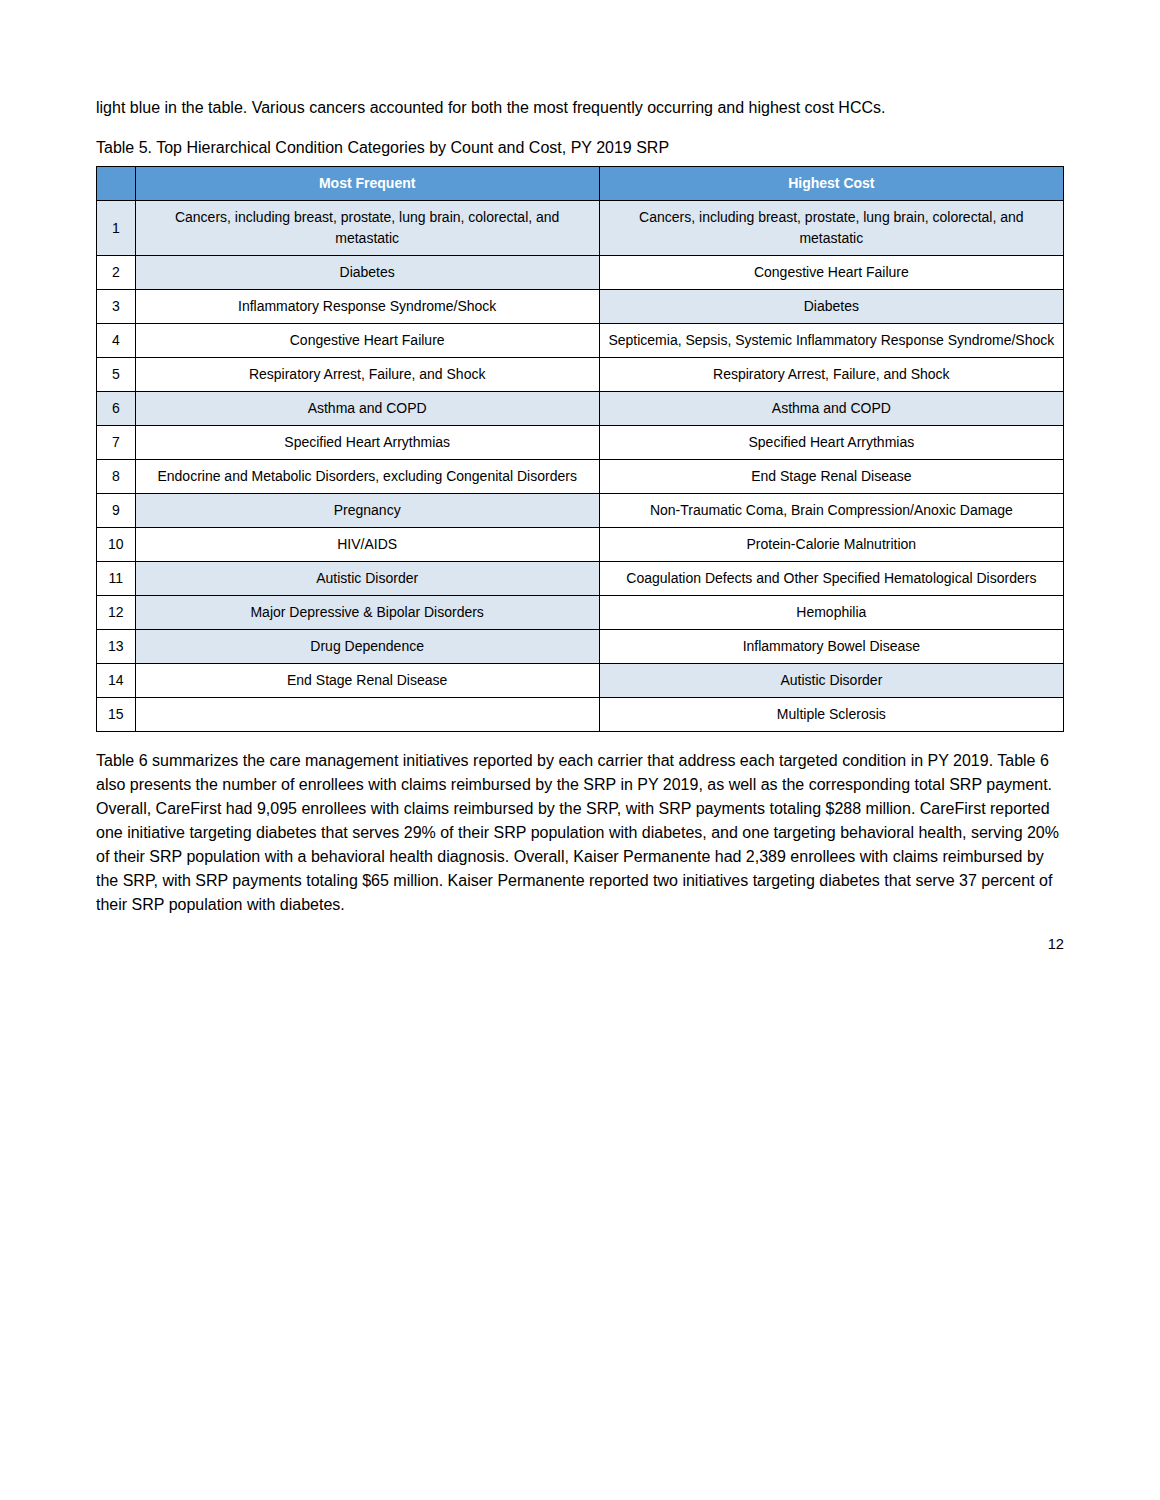light blue in the table. Various cancers accounted for both the most frequently occurring and highest cost HCCs.
Table 5. Top Hierarchical Condition Categories by Count and Cost, PY 2019 SRP
| | Most Frequent | Highest Cost |
| --- | --- | --- |
| 1 | Cancers, including breast, prostate, lung brain, colorectal, and metastatic | Cancers, including breast, prostate, lung brain, colorectal, and metastatic |
| 2 | Diabetes | Congestive Heart Failure |
| 3 | Inflammatory Response Syndrome/Shock | Diabetes |
| 4 | Congestive Heart Failure | Septicemia, Sepsis, Systemic Inflammatory Response Syndrome/Shock |
| 5 | Respiratory Arrest, Failure, and Shock | Respiratory Arrest, Failure, and Shock |
| 6 | Asthma and COPD | Asthma and COPD |
| 7 | Specified Heart Arrythmias | Specified Heart Arrythmias |
| 8 | Endocrine and Metabolic Disorders, excluding Congenital Disorders | End Stage Renal Disease |
| 9 | Pregnancy | Non-Traumatic Coma, Brain Compression/Anoxic Damage |
| 10 | HIV/AIDS | Protein-Calorie Malnutrition |
| 11 | Autistic Disorder | Coagulation Defects and Other Specified Hematological Disorders |
| 12 | Major Depressive & Bipolar Disorders | Hemophilia |
| 13 | Drug Dependence | Inflammatory Bowel Disease |
| 14 | End Stage Renal Disease | Autistic Disorder |
| 15 | | Multiple Sclerosis |
Table 6 summarizes the care management initiatives reported by each carrier that address each targeted condition in PY 2019. Table 6 also presents the number of enrollees with claims reimbursed by the SRP in PY 2019, as well as the corresponding total SRP payment. Overall, CareFirst had 9,095 enrollees with claims reimbursed by the SRP, with SRP payments totaling $288 million. CareFirst reported one initiative targeting diabetes that serves 29% of their SRP population with diabetes, and one targeting behavioral health, serving 20% of their SRP population with a behavioral health diagnosis. Overall, Kaiser Permanente had 2,389 enrollees with claims reimbursed by the SRP, with SRP payments totaling $65 million. Kaiser Permanente reported two initiatives targeting diabetes that serve 37 percent of their SRP population with diabetes.
12